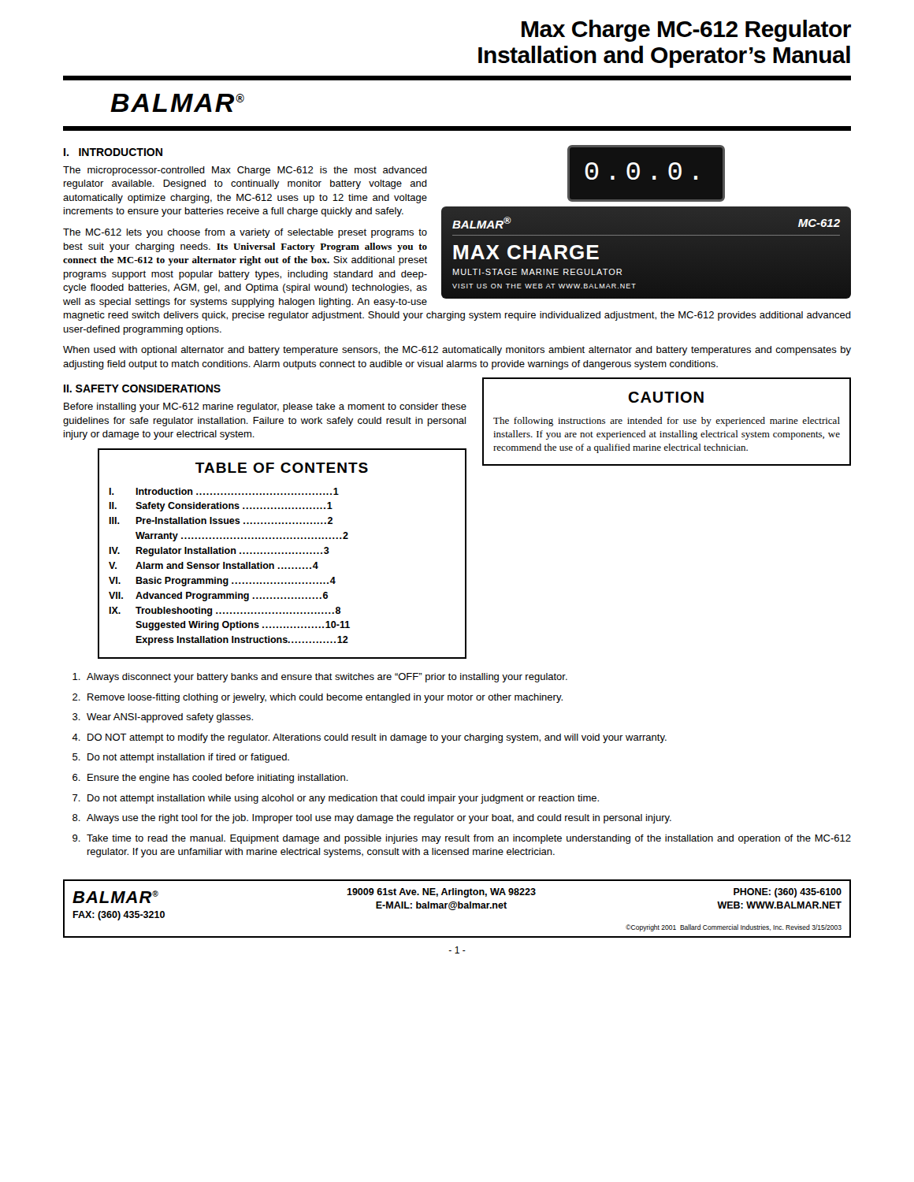Max Charge MC-612 Regulator
Installation and Operator’s Manual
BALMAR®
0.0.0.
BALMAR®MC-612
MAX CHARGE
MULTI-STAGE MARINE REGULATOR
VISIT US ON THE WEB AT WWW.BALMAR.NET
I. Introduction
The microprocessor-controlled Max Charge MC-612 is the most advanced regulator available. Designed to continually monitor battery voltage and automatically optimize charging, the MC-612 uses up to 12 time and voltage increments to ensure your batteries receive a full charge quickly and safely.
The MC-612 lets you choose from a variety of selectable preset programs to best suit your charging needs. Its Universal Factory Program allows you to connect the MC-612 to your alternator right out of the box. Six additional preset programs support most popular battery types, including standard and deep-cycle flooded batteries, AGM, gel, and Optima (spiral wound) technologies, as well as special settings for systems supplying halogen lighting. An easy-to-use magnetic reed switch delivers quick, precise regulator adjustment. Should your charging system require individualized adjustment, the MC-612 provides additional advanced user-defined programming options.
When used with optional alternator and battery temperature sensors, the MC-612 automatically monitors ambient alternator and battery temperatures and compensates by adjusting field output to match conditions. Alarm outputs connect to audible or visual alarms to provide warnings of dangerous system conditions.
CAUTION
The following instructions are intended for use by experienced marine electrical installers. If you are not experienced at installing electrical system components, we recommend the use of a qualified marine electrical technician.
II. Safety Considerations
Before installing your MC-612 marine regulator, please take a moment to consider these guidelines for safe regulator installation. Failure to work safely could result in personal injury or damage to your electrical system.
TABLE OF CONTENTS
| I. | Introduction ....................................... 1 |
| II. | Safety Considerations ........................ 1 |
| III. | Pre-Installation Issues ........................ 2 |
| | Warranty .............................................. 2 |
| IV. | Regulator Installation ........................ 3 |
| V. | Alarm and Sensor Installation .......... 4 |
| VI. | Basic Programming ............................ 4 |
| VII. | Advanced Programming .................... 6 |
| IX. | Troubleshooting .................................. 8 |
| | Suggested Wiring Options .................. 10-11 |
| | Express Installation Instructions .............. 12 |
Always disconnect your battery banks and ensure that switches are “OFF” prior to installing your regulator.
Remove loose-fitting clothing or jewelry, which could become entangled in your motor or other machinery.
Wear ANSI-approved safety glasses.
DO NOT attempt to modify the regulator. Alterations could result in damage to your charging system, and will void your warranty.
Do not attempt installation if tired or fatigued.
Ensure the engine has cooled before initiating installation.
Do not attempt installation while using alcohol or any medication that could impair your judgment or reaction time.
Always use the right tool for the job. Improper tool use may damage the regulator or your boat, and could result in personal injury.
Take time to read the manual. Equipment damage and possible injuries may result from an incomplete understanding of the installation and operation of the MC-612 regulator. If you are unfamiliar with marine electrical systems, consult with a licensed marine electrician.
BALMAR®
FAX: (360) 435-3210
19009 61st Ave. NE, Arlington, WA 98223
E-MAIL: balmar@balmar.net
PHONE: (360) 435-6100
WEB: WWW.BALMAR.NET
©Copyright 2001 Ballard Commercial Industries, Inc. Revised 3/15/2003
- 1 -